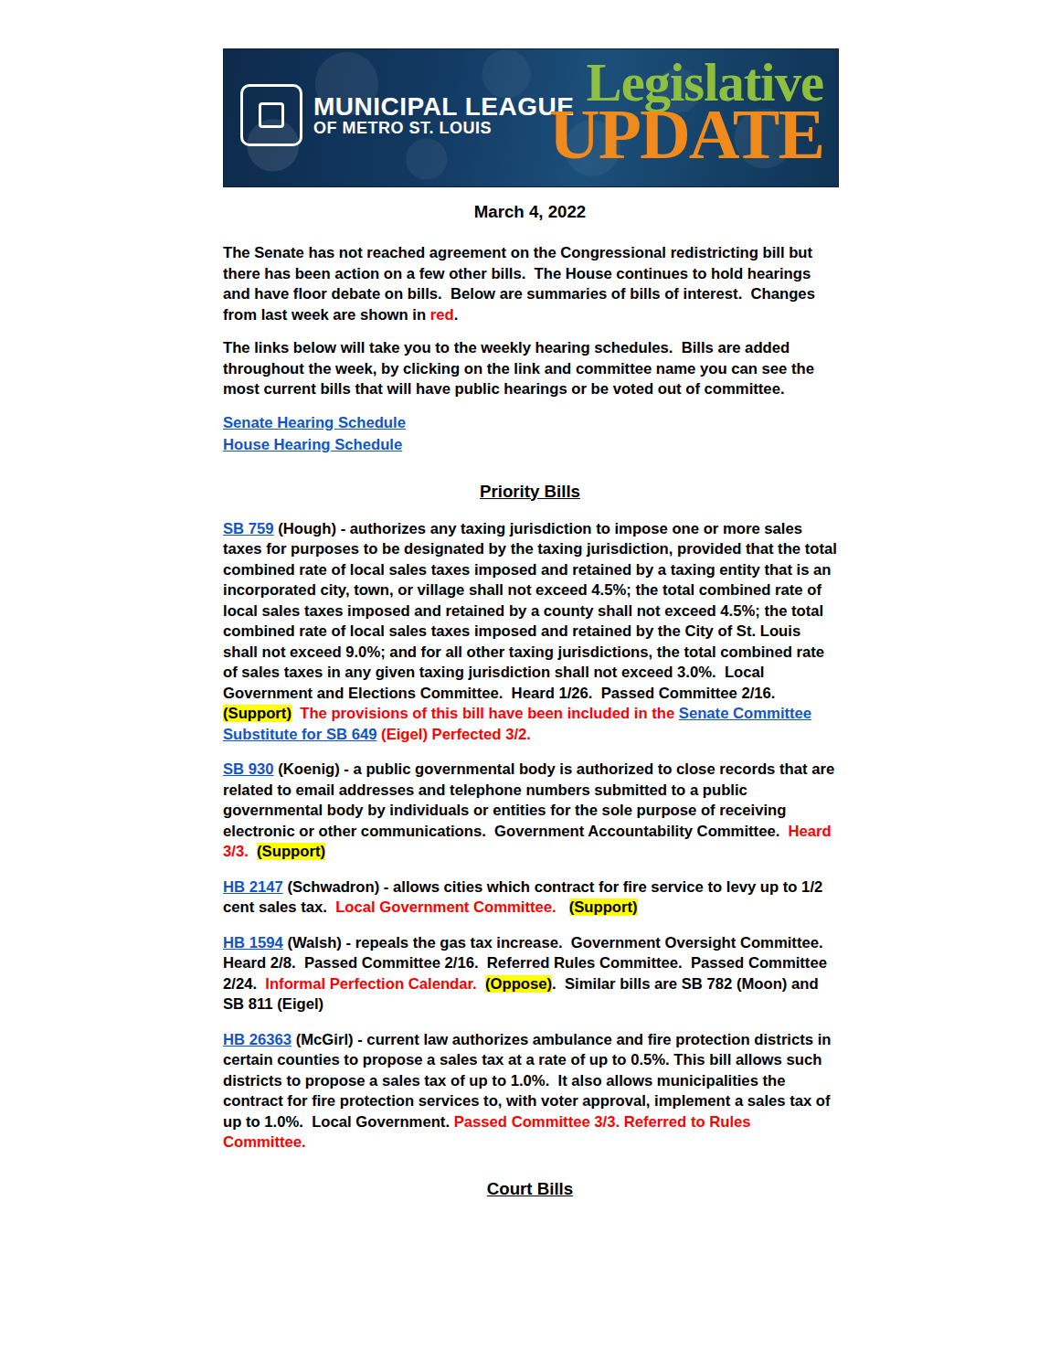MUNICIPAL LEAGUE OF METRO ST. LOUIS
Legislative UPDATE
March 4, 2022
The Senate has not reached agreement on the Congressional redistricting bill but there has been action on a few other bills. The House continues to hold hearings and have floor debate on bills. Below are summaries of bills of interest. Changes from last week are shown in red.
The links below will take you to the weekly hearing schedules. Bills are added throughout the week, by clicking on the link and committee name you can see the most current bills that will have public hearings or be voted out of committee.
Senate Hearing Schedule House Hearing Schedule
Priority Bills
SB 759 (Hough) - authorizes any taxing jurisdiction to impose one or more sales taxes for purposes to be designated by the taxing jurisdiction, provided that the total combined rate of local sales taxes imposed and retained by a taxing entity that is an incorporated city, town, or village shall not exceed 4.5%; the total combined rate of local sales taxes imposed and retained by a county shall not exceed 4.5%; the total combined rate of local sales taxes imposed and retained by the City of St. Louis shall not exceed 9.0%; and for all other taxing jurisdictions, the total combined rate of sales taxes in any given taxing jurisdiction shall not exceed 3.0%. Local Government and Elections Committee. Heard 1/26. Passed Committee 2/16. (Support) The provisions of this bill have been included in the Senate Committee Substitute for SB 649 (Eigel) Perfected 3/2.
SB 930 (Koenig) - a public governmental body is authorized to close records that are related to email addresses and telephone numbers submitted to a public governmental body by individuals or entities for the sole purpose of receiving electronic or other communications. Government Accountability Committee. Heard 3/3. (Support)
HB 2147 (Schwadron) - allows cities which contract for fire service to levy up to 1/2 cent sales tax. Local Government Committee. (Support)
HB 1594 (Walsh) - repeals the gas tax increase. Government Oversight Committee. Heard 2/8. Passed Committee 2/16. Referred Rules Committee. Passed Committee 2/24. Informal Perfection Calendar. (Oppose). Similar bills are SB 782 (Moon) and SB 811 (Eigel)
HB 26363 (McGirl) - current law authorizes ambulance and fire protection districts in certain counties to propose a sales tax at a rate of up to 0.5%. This bill allows such districts to propose a sales tax of up to 1.0%. It also allows municipalities the contract for fire protection services to, with voter approval, implement a sales tax of up to 1.0%. Local Government. Passed Committee 3/3. Referred to Rules Committee.
Court Bills